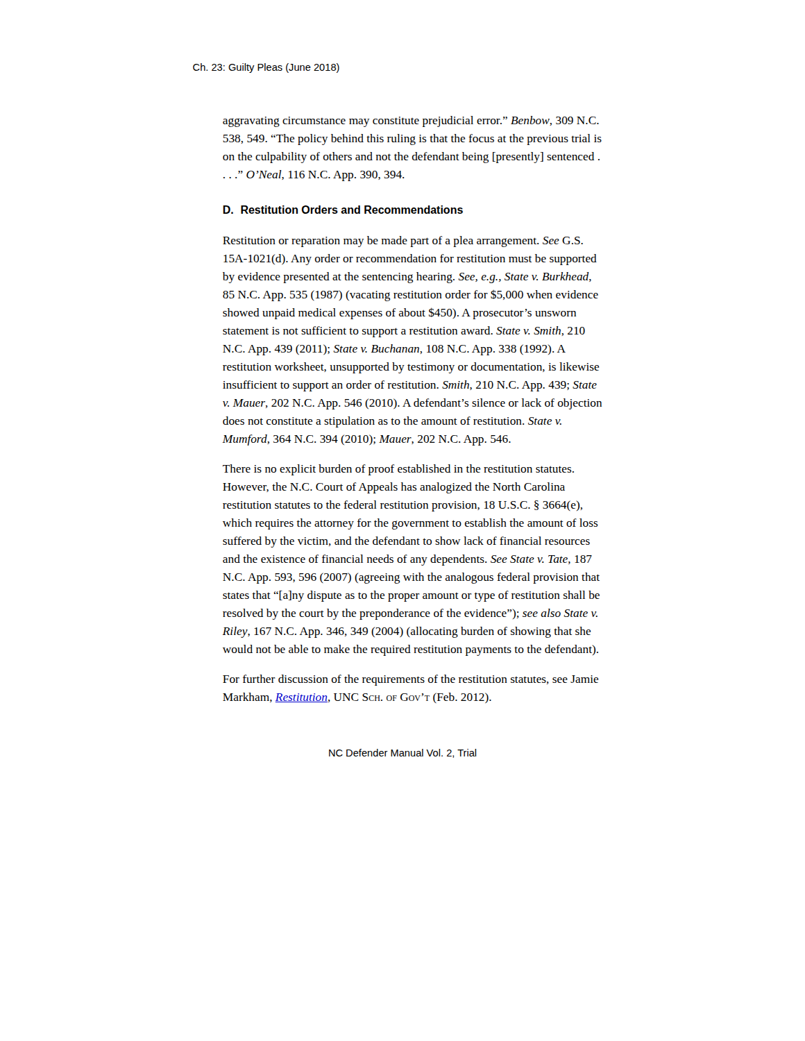Ch. 23: Guilty Pleas (June 2018)
aggravating circumstance may constitute prejudicial error.” Benbow, 309 N.C. 538, 549. “The policy behind this ruling is that the focus at the previous trial is on the culpability of others and not the defendant being [presently] sentenced . . . .” O’Neal, 116 N.C. App. 390, 394.
D. Restitution Orders and Recommendations
Restitution or reparation may be made part of a plea arrangement. See G.S. 15A-1021(d). Any order or recommendation for restitution must be supported by evidence presented at the sentencing hearing. See, e.g., State v. Burkhead, 85 N.C. App. 535 (1987) (vacating restitution order for $5,000 when evidence showed unpaid medical expenses of about $450). A prosecutor’s unsworn statement is not sufficient to support a restitution award. State v. Smith, 210 N.C. App. 439 (2011); State v. Buchanan, 108 N.C. App. 338 (1992). A restitution worksheet, unsupported by testimony or documentation, is likewise insufficient to support an order of restitution. Smith, 210 N.C. App. 439; State v. Mauer, 202 N.C. App. 546 (2010). A defendant’s silence or lack of objection does not constitute a stipulation as to the amount of restitution. State v. Mumford, 364 N.C. 394 (2010); Mauer, 202 N.C. App. 546.
There is no explicit burden of proof established in the restitution statutes. However, the N.C. Court of Appeals has analogized the North Carolina restitution statutes to the federal restitution provision, 18 U.S.C. § 3664(e), which requires the attorney for the government to establish the amount of loss suffered by the victim, and the defendant to show lack of financial resources and the existence of financial needs of any dependents. See State v. Tate, 187 N.C. App. 593, 596 (2007) (agreeing with the analogous federal provision that states that “[a]ny dispute as to the proper amount or type of restitution shall be resolved by the court by the preponderance of the evidence”); see also State v. Riley, 167 N.C. App. 346, 349 (2004) (allocating burden of showing that she would not be able to make the required restitution payments to the defendant).
For further discussion of the requirements of the restitution statutes, see Jamie Markham, Restitution, UNC Sch. of Gov’t (Feb. 2012).
NC Defender Manual Vol. 2, Trial